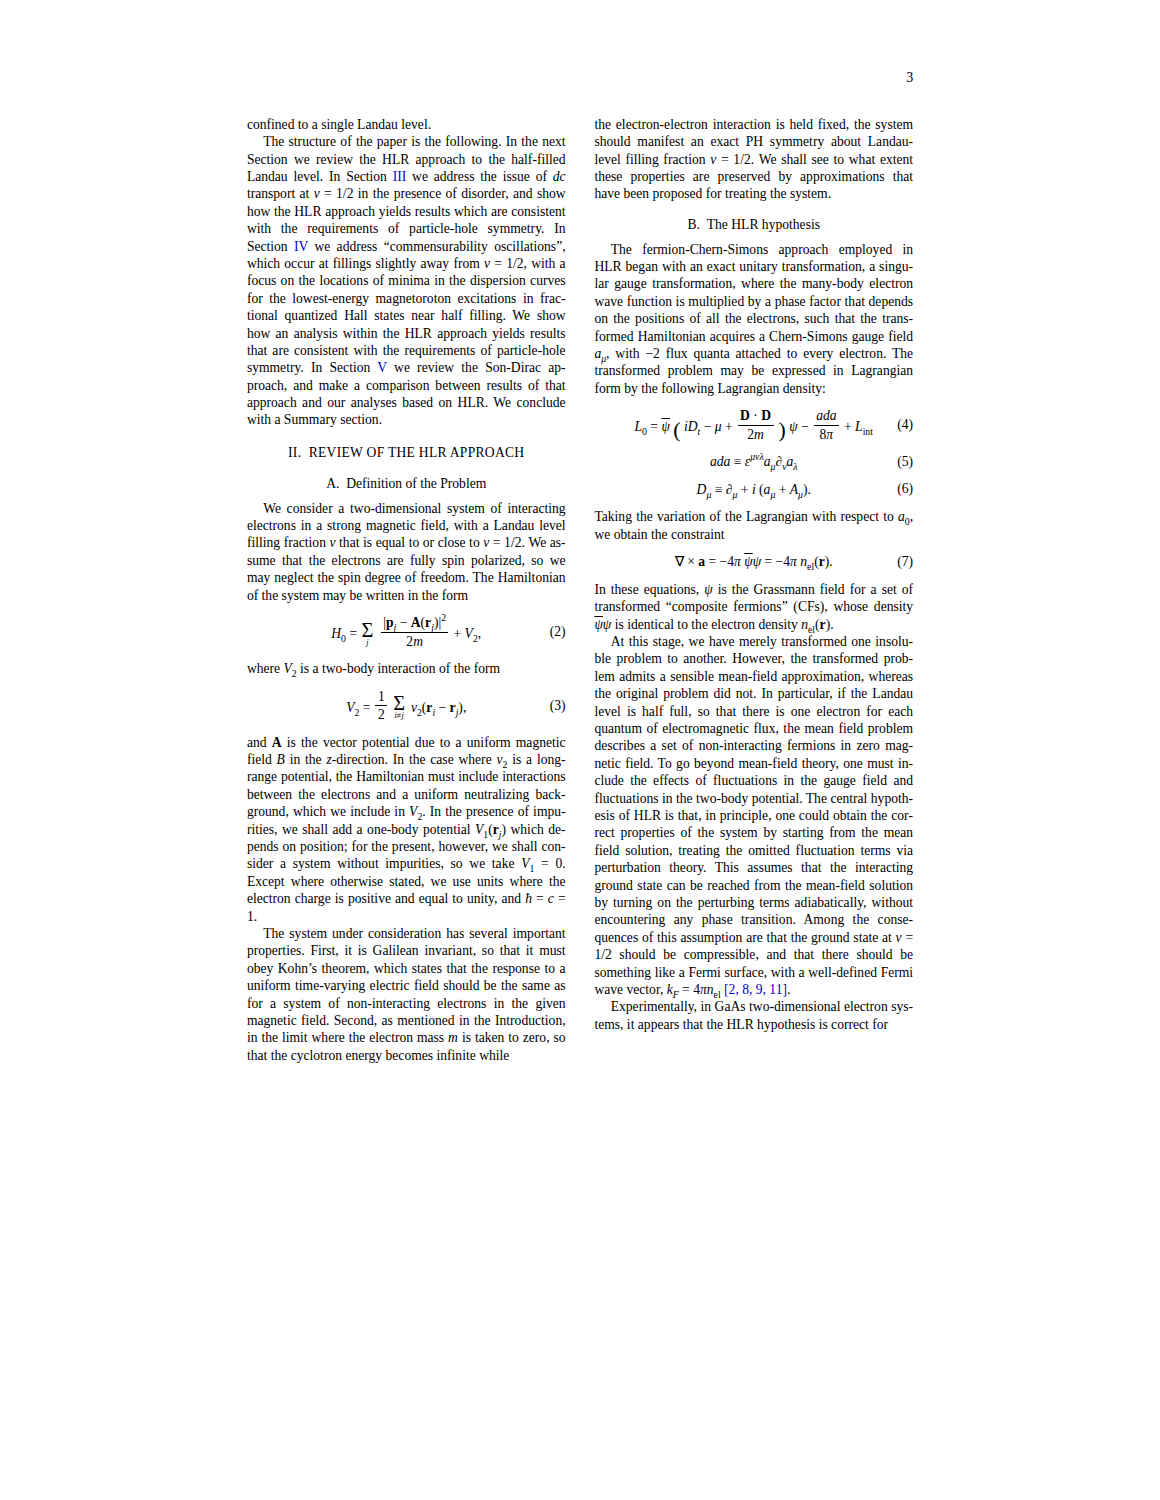3
confined to a single Landau level.
The structure of the paper is the following. In the next Section we review the HLR approach to the half-filled Landau level. In Section III we address the issue of dc transport at ν = 1/2 in the presence of disorder, and show how the HLR approach yields results which are consistent with the requirements of particle-hole symmetry. In Section IV we address “commensurability oscillations”, which occur at fillings slightly away from ν = 1/2, with a focus on the locations of minima in the dispersion curves for the lowest-energy magnetoroton excitations in fractional quantized Hall states near half filling. We show how an analysis within the HLR approach yields results that are consistent with the requirements of particle-hole symmetry. In Section V we review the Son-Dirac approach, and make a comparison between results of that approach and our analyses based on HLR. We conclude with a Summary section.
II. Review of the HLR approach
A. Definition of the Problem
We consider a two-dimensional system of interacting electrons in a strong magnetic field, with a Landau level filling fraction ν that is equal to or close to ν = 1/2. We assume that the electrons are fully spin polarized, so we may neglect the spin degree of freedom. The Hamiltonian of the system may be written in the form
H0 = Σj |pj − A(rj)|22m + V2, (2)
where V2 is a two-body interaction of the form
V2 = 12 Σi≠j v2(ri − rj), (3)
and A is the vector potential due to a uniform magnetic field B in the z-direction. In the case where v2 is a long-range potential, the Hamiltonian must include interactions between the electrons and a uniform neutralizing background, which we include in V2. In the presence of impurities, we shall add a one-body potential V1(rj) which depends on position; for the present, however, we shall consider a system without impurities, so we take V1 = 0. Except where otherwise stated, we use units where the electron charge is positive and equal to unity, and ħ = c = 1.
The system under consideration has several important properties. First, it is Galilean invariant, so that it must obey Kohn’s theorem, which states that the response to a uniform time-varying electric field should be the same as for a system of non-interacting electrons in the given magnetic field. Second, as mentioned in the Introduction, in the limit where the electron mass m is taken to zero, so that the cyclotron energy becomes infinite while
the electron-electron interaction is held fixed, the system should manifest an exact PH symmetry about Landau-level filling fraction ν = 1/2. We shall see to what extent these properties are preserved by approximations that have been proposed for treating the system.
B. The HLR hypothesis
The fermion-Chern-Simons approach employed in HLR began with an exact unitary transformation, a singular gauge transformation, where the many-body electron wave function is multiplied by a phase factor that depends on the positions of all the electrons, such that the transformed Hamiltonian acquires a Chern-Simons gauge field aμ, with −2 flux quanta attached to every electron. The transformed problem may be expressed in Lagrangian form by the following Lagrangian density:
L0 = ψ ( iDt − μ + D · D 2m ) ψ − ada 8π + Lint (4)
ada ≡ εμνλaμ∂νaλ (5)
Dμ ≡ ∂μ + i (aμ + Aμ). (6)
Taking the variation of the Lagrangian with respect to a0, we obtain the constraint
∇ × a = −4π ψψ = −4π nel(r). (7)
In these equations, ψ is the Grassmann field for a set of transformed “composite fermions” (CFs), whose density ψψ is identical to the electron density nel(r).
At this stage, we have merely transformed one insoluble problem to another. However, the transformed problem admits a sensible mean-field approximation, whereas the original problem did not. In particular, if the Landau level is half full, so that there is one electron for each quantum of electromagnetic flux, the mean field problem describes a set of non-interacting fermions in zero magnetic field. To go beyond mean-field theory, one must include the effects of fluctuations in the gauge field and fluctuations in the two-body potential. The central hypothesis of HLR is that, in principle, one could obtain the correct properties of the system by starting from the mean field solution, treating the omitted fluctuation terms via perturbation theory. This assumes that the interacting ground state can be reached from the mean-field solution by turning on the perturbing terms adiabatically, without encountering any phase transition. Among the consequences of this assumption are that the ground state at ν = 1/2 should be compressible, and that there should be something like a Fermi surface, with a well-defined Fermi wave vector, kF = 4πnel [2, 8, 9, 11].
Experimentally, in GaAs two-dimensional electron systems, it appears that the HLR hypothesis is correct for